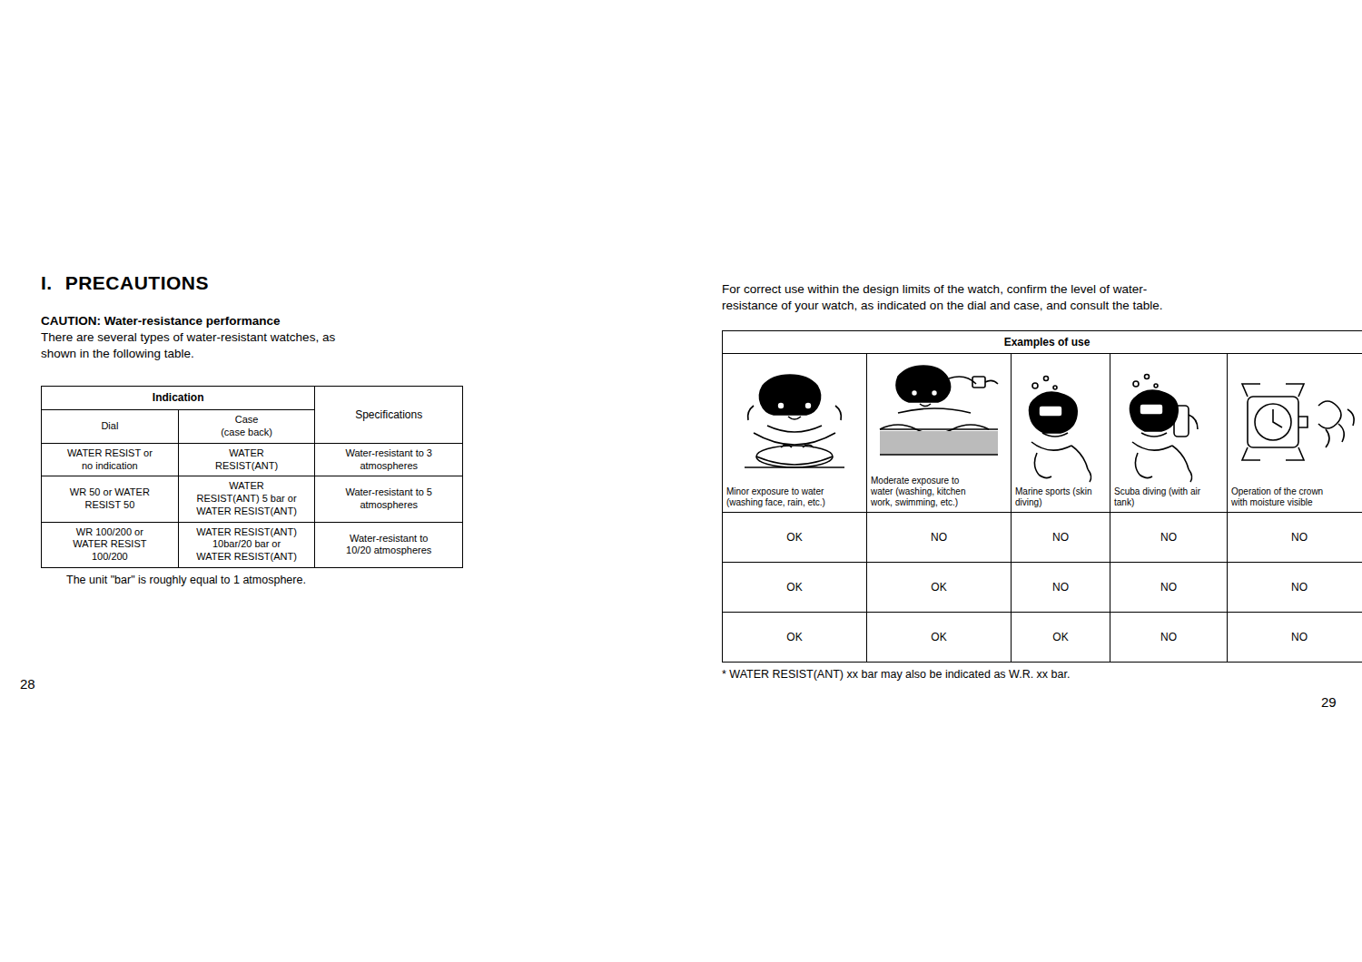I. PRECAUTIONS
CAUTION: Water-resistance performance
There are several types of water-resistant watches, as
shown in the following table.
| Indication | Specifications |
| --- | --- |
| Dial | Case (case back) |
| WATER RESIST or no indication | WATER RESIST(ANT) | Water-resistant to 3 atmospheres |
| WR 50 or WATER RESIST 50 | WATER RESIST(ANT) 5 bar or WATER RESIST(ANT) | Water-resistant to 5 atmospheres |
| WR 100/200 or WATER RESIST 100/200 | WATER RESIST(ANT) 10bar/20 bar or WATER RESIST(ANT) | Water-resistant to 10/20 atmospheres |
The unit "bar" is roughly equal to 1 atmosphere.
28
For correct use within the design limits of the watch, confirm the level of water-
resistance of your watch, as indicated on the dial and case, and consult the table.
| Examples of use |
| --- |
| Minor exposure to water (washing face, rain, etc.) | Moderate exposure to water (washing, kitchen work, swimming, etc.) | Marine sports (skin diving) | Scuba diving (with air tank) | Operation of the crown with moisture visible |
| OK | NO | NO | NO | NO |
| OK | OK | NO | NO | NO |
| OK | OK | OK | NO | NO |
* WATER RESIST(ANT) xx bar may also be indicated as W.R. xx bar.
29